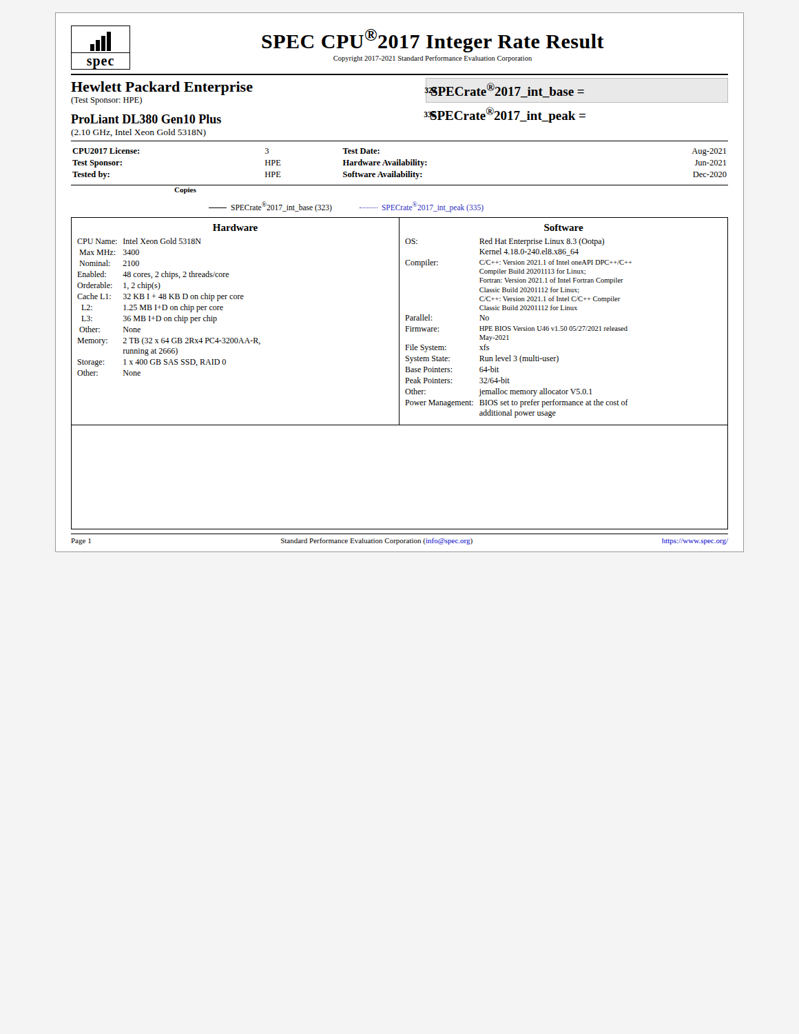spec
SPEC CPU®2017 Integer Rate Result
Copyright 2017-2021 Standard Performance Evaluation Corporation
Hewlett Packard Enterprise
(Test Sponsor: HPE)
ProLiant DL380 Gen10 Plus
(2.10 GHz, Intel Xeon Gold 5318N)
SPECrate®2017_int_base = 323
SPECrate®2017_int_peak = 335
| CPU2017 License: | 3 | Test Date: | Aug-2021 |
| Test Sponsor: | HPE | Hardware Availability: | Jun-2021 |
| Tested by: | HPE | Software Availability: | Dec-2020 |
Copies
SPECrate®2017_int_base (323) SPECrate®2017_int_peak (335)
Hardware
| CPU Name: | Intel Xeon Gold 5318N |
| Max MHz: | 3400 |
| Nominal: | 2100 |
| Enabled: | 48 cores, 2 chips, 2 threads/core |
| Orderable: | 1, 2 chip(s) |
| Cache L1: | 32 KB I + 48 KB D on chip per core |
| L2: | 1.25 MB I+D on chip per core |
| L3: | 36 MB I+D on chip per chip |
| Other: | None |
| Memory: | 2 TB (32 x 64 GB 2Rx4 PC4-3200AA-R, running at 2666) |
| Storage: | 1 x 400 GB SAS SSD, RAID 0 |
| Other: | None |
Software
| OS: | Red Hat Enterprise Linux 8.3 (Ootpa) Kernel 4.18.0-240.el8.x86_64 |
| Compiler: | C/C++: Version 2021.1 of Intel oneAPI DPC++/C++ Compiler Build 20201113 for Linux; Fortran: Version 2021.1 of Intel Fortran Compiler Classic Build 20201112 for Linux; C/C++: Version 2021.1 of Intel C/C++ Compiler Classic Build 20201112 for Linux |
| Parallel: | No |
| Firmware: | HPE BIOS Version U46 v1.50 05/27/2021 released May-2021 |
| File System: | xfs |
| System State: | Run level 3 (multi-user) |
| Base Pointers: | 64-bit |
| Peak Pointers: | 32/64-bit |
| Other: | jemalloc memory allocator V5.0.1 |
| Power Management: | BIOS set to prefer performance at the cost of additional power usage |
Page 1
Standard Performance Evaluation Corporation (info@spec.org)
https://www.spec.org/